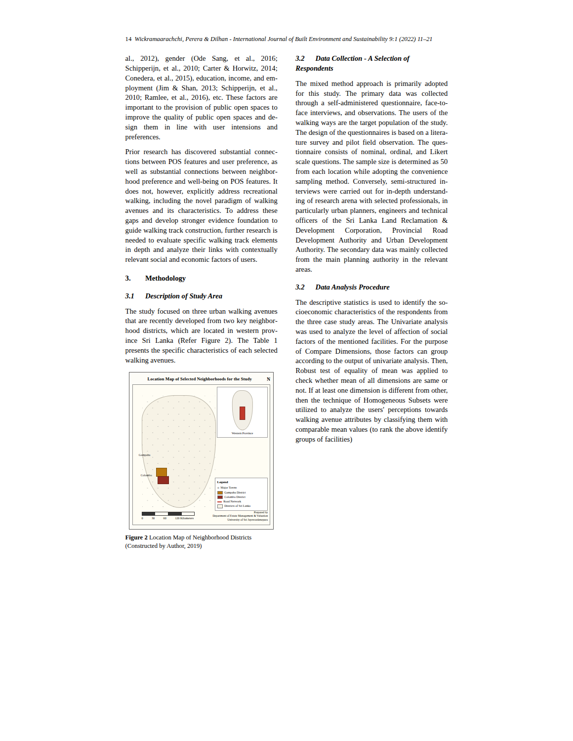14 Wickramaarachchi, Perera & Dilhan - International Journal of Built Environment and Sustainability 9:1 (2022) 11–21
al., 2012), gender (Ode Sang, et al., 2016; Schipperijn, et al., 2010; Carter & Horwitz, 2014; Conedera, et al., 2015), education, income, and employment (Jim & Shan, 2013; Schipperijn, et al., 2010; Ramlee, et al., 2016), etc. These factors are important to the provision of public open spaces to improve the quality of public open spaces and design them in line with user intensions and preferences.
Prior research has discovered substantial connections between POS features and user preference, as well as substantial connections between neighborhood preference and well-being on POS features. It does not, however, explicitly address recreational walking, including the novel paradigm of walking avenues and its characteristics. To address these gaps and develop stronger evidence foundation to guide walking track construction, further research is needed to evaluate specific walking track elements in depth and analyze their links with contextually relevant social and economic factors of users.
3. Methodology
3.1 Description of Study Area
The study focused on three urban walking avenues that are recently developed from two key neighborhood districts, which are located in western province Sri Lanka (Refer Figure 2). The Table 1 presents the specific characteristics of each selected walking avenues.
Location Map of Selected Neighborhoods for the StudyN
Western Province
Gampaha
Colombo
Legend
⌗ Major Towns
Gampaha District
Colombo District
Road Network
Districts of Sri Lanka
03060120 Kilometers
Prepared by
Department of Estate Management & Valuation
University of Sri Jayewardenepura
Figure 2 Location Map of Neighborhood Districts (Constructed by Author, 2019)
3.2 Data Collection - A Selection of Respondents
The mixed method approach is primarily adopted for this study. The primary data was collected through a self-administered questionnaire, face-to-face interviews, and observations. The users of the walking ways are the target population of the study. The design of the questionnaires is based on a literature survey and pilot field observation. The questionnaire consists of nominal, ordinal, and Likert scale questions. The sample size is determined as 50 from each location while adopting the convenience sampling method. Conversely, semi-structured interviews were carried out for in-depth understanding of research arena with selected professionals, in particularly urban planners, engineers and technical officers of the Sri Lanka Land Reclamation & Development Corporation, Provincial Road Development Authority and Urban Development Authority. The secondary data was mainly collected from the main planning authority in the relevant areas.
3.2 Data Analysis Procedure
The descriptive statistics is used to identify the socioeconomic characteristics of the respondents from the three case study areas. The Univariate analysis was used to analyze the level of affection of social factors of the mentioned facilities. For the purpose of Compare Dimensions, those factors can group according to the output of univariate analysis. Then, Robust test of equality of mean was applied to check whether mean of all dimensions are same or not. If at least one dimension is different from other, then the technique of Homogeneous Subsets were utilized to analyze the users' perceptions towards walking avenue attributes by classifying them with comparable mean values (to rank the above identify groups of facilities)